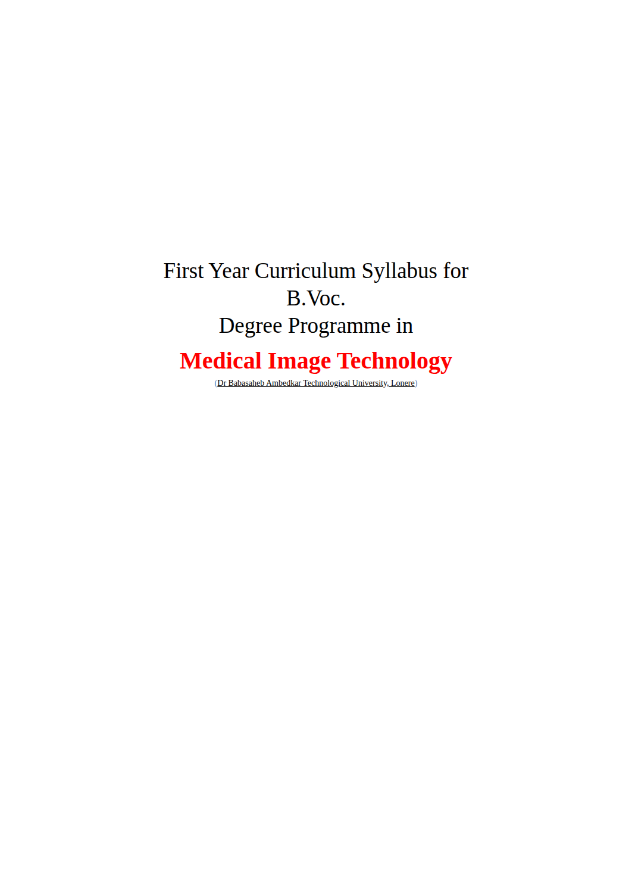First Year Curriculum Syllabus for B.Voc.
Degree Programme in
Medical Image Technology
(Dr Babasaheb Ambedkar Technological University, Lonere)